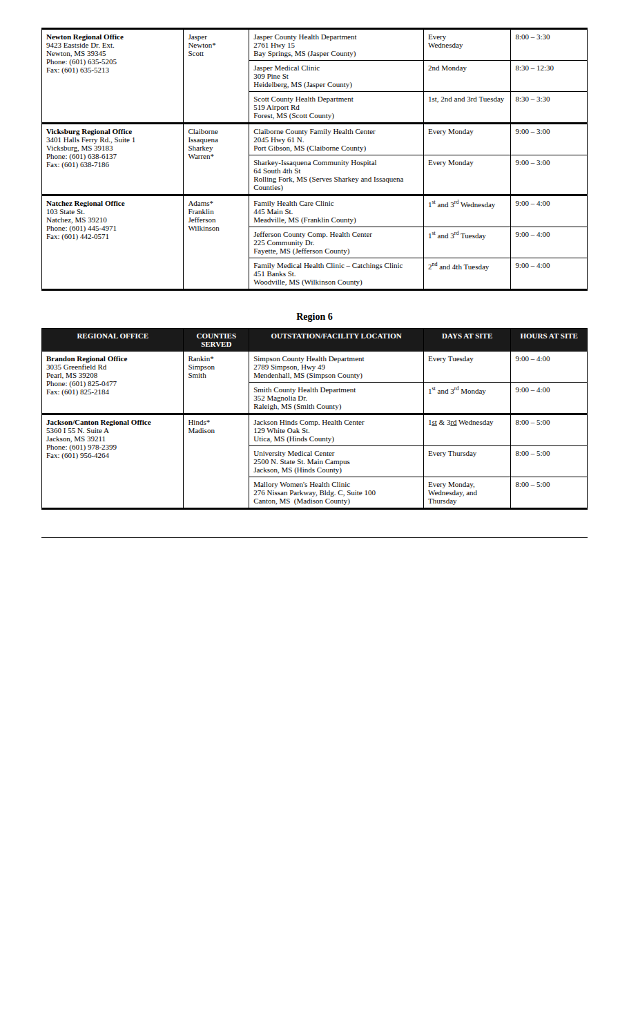| Newton Regional Office 9423 Eastside Dr. Ext. Newton, MS 39345 Phone: (601) 635-5205 Fax: (601) 635-5213 | Jasper Newton* Scott | Jasper County Health Department 2761 Hwy 15 Bay Springs, MS (Jasper County) | Every Wednesday | 8:00 – 3:30 |
| Jasper Medical Clinic 309 Pine St Heidelberg, MS (Jasper County) | 2nd Monday | 8:30 – 12:30 |
| Scott County Health Department 519 Airport Rd Forest, MS (Scott County) | 1st, 2nd and 3rd Tuesday | 8:30 – 3:30 |
| Vicksburg Regional Office 3401 Halls Ferry Rd., Suite 1 Vicksburg, MS 39183 Phone: (601) 638-6137 Fax: (601) 638-7186 | Claiborne Issaquena Sharkey Warren* | Claiborne County Family Health Center 2045 Hwy 61 N. Port Gibson, MS (Claiborne County) | Every Monday | 9:00 – 3:00 |
| Sharkey-Issaquena Community Hospital 64 South 4th St Rolling Fork, MS (Serves Sharkey and Issaquena Counties) | Every Monday | 9:00 – 3:00 |
| Natchez Regional Office 103 State St. Natchez, MS 39210 Phone: (601) 445-4971 Fax: (601) 442-0571 | Adams* Franklin Jefferson Wilkinson | Family Health Care Clinic 445 Main St. Meadville, MS (Franklin County) | 1 st and 3 rd Wednesday | 9:00 – 4:00 |
| Jefferson County Comp. Health Center 225 Community Dr. Fayette, MS (Jefferson County) | 1 st and 3 rd Tuesday | 9:00 – 4:00 |
| Family Medical Health Clinic – Catchings Clinic 451 Banks St. Woodville, MS (Wilkinson County) | 2 nd and 4th Tuesday | 9:00 – 4:00 |
Region 6
| REGIONAL OFFICE | COUNTIES SERVED | OUTSTATION/FACILITY LOCATION | DAYS AT SITE | HOURS AT SITE |
| --- | --- | --- | --- | --- |
| Brandon Regional Office 3035 Greenfield Rd Pearl, MS 39208 Phone: (601) 825-0477 Fax: (601) 825-2184 | Rankin* Simpson Smith | Simpson County Health Department 2789 Simpson, Hwy 49 Mendenhall, MS (Simpson County) | Every Tuesday | 9:00 – 4:00 |
| Smith County Health Department 352 Magnolia Dr. Raleigh, MS (Smith County) | 1 st and 3 rd Monday | 9:00 – 4:00 |
| Jackson/Canton Regional Office 5360 I 55 N. Suite A Jackson, MS 39211 Phone: (601) 978-2399 Fax: (601) 956-4264 | Hinds* Madison | Jackson Hinds Comp. Health Center 129 White Oak St. Utica, MS (Hinds County) | 1 st & 3 rd Wednesday | 8:00 – 5:00 |
| University Medical Center 2500 N. State St. Main Campus Jackson, MS (Hinds County) | Every Thursday | 8:00 – 5:00 |
| Mallory Women's Health Clinic 276 Nissan Parkway, Bldg. C, Suite 100 Canton, MS (Madison County) | Every Monday, Wednesday, and Thursday | 8:00 – 5:00 |